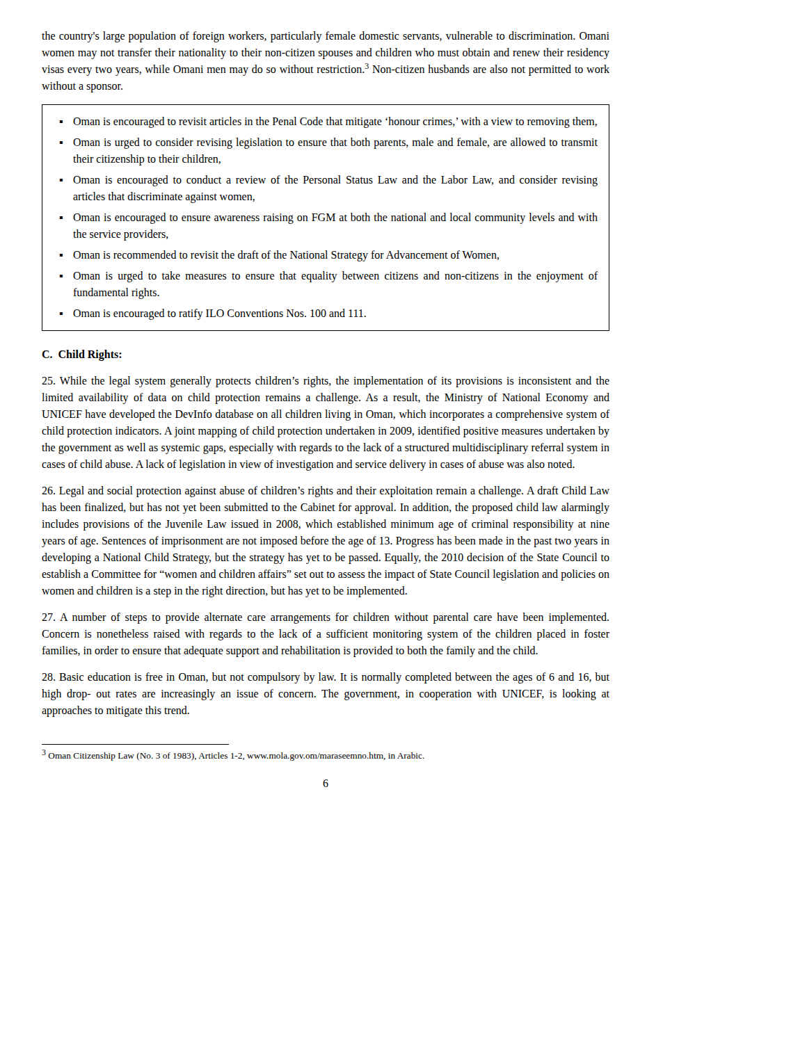the country's large population of foreign workers, particularly female domestic servants, vulnerable to discrimination. Omani women may not transfer their nationality to their non-citizen spouses and children who must obtain and renew their residency visas every two years, while Omani men may do so without restriction.3 Non-citizen husbands are also not permitted to work without a sponsor.
Oman is encouraged to revisit articles in the Penal Code that mitigate ‘honour crimes,’ with a view to removing them,
Oman is urged to consider revising legislation to ensure that both parents, male and female, are allowed to transmit their citizenship to their children,
Oman is encouraged to conduct a review of the Personal Status Law and the Labor Law, and consider revising articles that discriminate against women,
Oman is encouraged to ensure awareness raising on FGM at both the national and local community levels and with the service providers,
Oman is recommended to revisit the draft of the National Strategy for Advancement of Women,
Oman is urged to take measures to ensure that equality between citizens and non-citizens in the enjoyment of fundamental rights.
Oman is encouraged to ratify ILO Conventions Nos. 100 and 111.
C. Child Rights:
25. While the legal system generally protects children’s rights, the implementation of its provisions is inconsistent and the limited availability of data on child protection remains a challenge. As a result, the Ministry of National Economy and UNICEF have developed the DevInfo database on all children living in Oman, which incorporates a comprehensive system of child protection indicators. A joint mapping of child protection undertaken in 2009, identified positive measures undertaken by the government as well as systemic gaps, especially with regards to the lack of a structured multidisciplinary referral system in cases of child abuse. A lack of legislation in view of investigation and service delivery in cases of abuse was also noted.
26. Legal and social protection against abuse of children’s rights and their exploitation remain a challenge. A draft Child Law has been finalized, but has not yet been submitted to the Cabinet for approval. In addition, the proposed child law alarmingly includes provisions of the Juvenile Law issued in 2008, which established minimum age of criminal responsibility at nine years of age. Sentences of imprisonment are not imposed before the age of 13. Progress has been made in the past two years in developing a National Child Strategy, but the strategy has yet to be passed. Equally, the 2010 decision of the State Council to establish a Committee for “women and children affairs” set out to assess the impact of State Council legislation and policies on women and children is a step in the right direction, but has yet to be implemented.
27. A number of steps to provide alternate care arrangements for children without parental care have been implemented. Concern is nonetheless raised with regards to the lack of a sufficient monitoring system of the children placed in foster families, in order to ensure that adequate support and rehabilitation is provided to both the family and the child.
28. Basic education is free in Oman, but not compulsory by law. It is normally completed between the ages of 6 and 16, but high drop- out rates are increasingly an issue of concern. The government, in cooperation with UNICEF, is looking at approaches to mitigate this trend.
3 Oman Citizenship Law (No. 3 of 1983), Articles 1-2, www.mola.gov.om/maraseemno.htm, in Arabic.
6